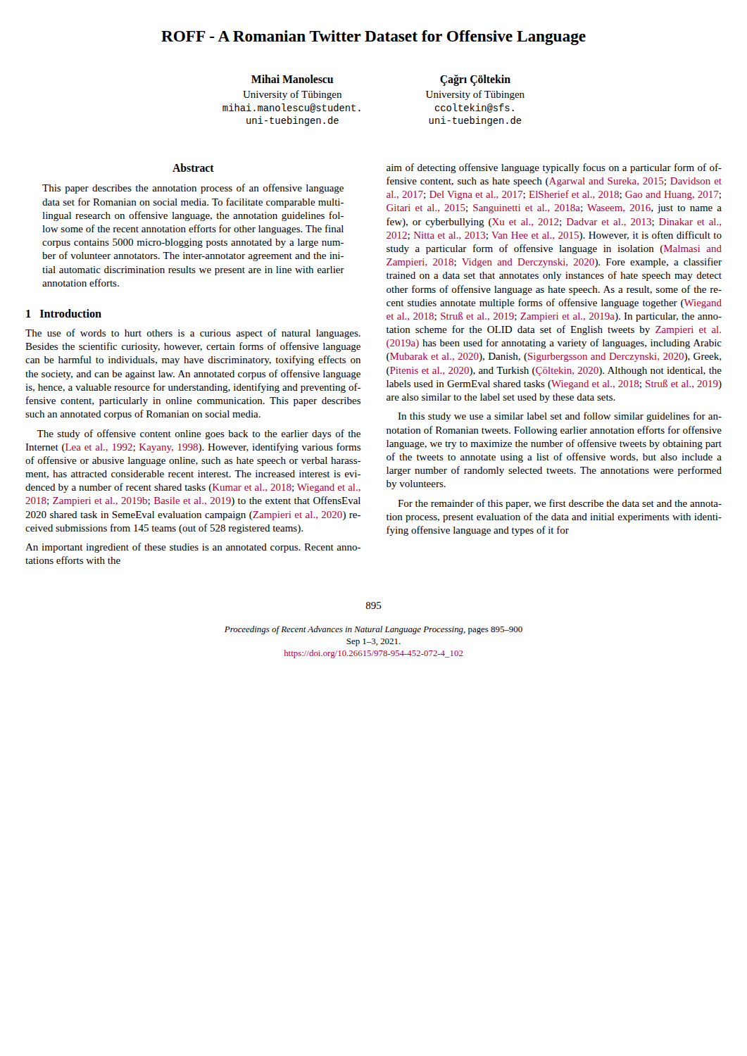ROFF - A Romanian Twitter Dataset for Offensive Language
Mihai Manolescu
University of Tübingen
mihai.manolescu@student.
uni-tuebingen.de
Çağrı Çöltekin
University of Tübingen
ccoltekin@sfs.
uni-tuebingen.de
Abstract
This paper describes the annotation process of an offensive language data set for Romanian on social media. To facilitate comparable multi-lingual research on offensive language, the annotation guidelines follow some of the recent annotation efforts for other languages. The final corpus contains 5000 micro-blogging posts annotated by a large number of volunteer annotators. The inter-annotator agreement and the initial automatic discrimination results we present are in line with earlier annotation efforts.
1 Introduction
The use of words to hurt others is a curious aspect of natural languages. Besides the scientific curiosity, however, certain forms of offensive language can be harmful to individuals, may have discriminatory, toxifying effects on the society, and can be against law. An annotated corpus of offensive language is, hence, a valuable resource for understanding, identifying and preventing offensive content, particularly in online communication. This paper describes such an annotated corpus of Romanian on social media.
The study of offensive content online goes back to the earlier days of the Internet (Lea et al., 1992; Kayany, 1998). However, identifying various forms of offensive or abusive language online, such as hate speech or verbal harassment, has attracted considerable recent interest. The increased interest is evidenced by a number of recent shared tasks (Kumar et al., 2018; Wiegand et al., 2018; Zampieri et al., 2019b; Basile et al., 2019) to the extent that OffensEval 2020 shared task in SemeEval evaluation campaign (Zampieri et al., 2020) received submissions from 145 teams (out of 528 registered teams).
An important ingredient of these studies is an annotated corpus. Recent annotations efforts with the
aim of detecting offensive language typically focus on a particular form of offensive content, such as hate speech (Agarwal and Sureka, 2015; Davidson et al., 2017; Del Vigna et al., 2017; ElSherief et al., 2018; Gao and Huang, 2017; Gitari et al., 2015; Sanguinetti et al., 2018a; Waseem, 2016, just to name a few), or cyberbullying (Xu et al., 2012; Dadvar et al., 2013; Dinakar et al., 2012; Nitta et al., 2013; Van Hee et al., 2015). However, it is often difficult to study a particular form of offensive language in isolation (Malmasi and Zampieri, 2018; Vidgen and Derczynski, 2020). Fore example, a classifier trained on a data set that annotates only instances of hate speech may detect other forms of offensive language as hate speech. As a result, some of the recent studies annotate multiple forms of offensive language together (Wiegand et al., 2018; Struß et al., 2019; Zampieri et al., 2019a). In particular, the annotation scheme for the OLID data set of English tweets by Zampieri et al. (2019a) has been used for annotating a variety of languages, including Arabic (Mubarak et al., 2020), Danish, (Sigurbergsson and Derczynski, 2020), Greek, (Pitenis et al., 2020), and Turkish (Çöltekin, 2020). Although not identical, the labels used in GermEval shared tasks (Wiegand et al., 2018; Struß et al., 2019) are also similar to the label set used by these data sets.
In this study we use a similar label set and follow similar guidelines for annotation of Romanian tweets. Following earlier annotation efforts for offensive language, we try to maximize the number of offensive tweets by obtaining part of the tweets to annotate using a list of offensive words, but also include a larger number of randomly selected tweets. The annotations were performed by volunteers.
For the remainder of this paper, we first describe the data set and the annotation process, present evaluation of the data and initial experiments with identifying offensive language and types of it for
895
Proceedings of Recent Advances in Natural Language Processing, pages 895–900
Sep 1–3, 2021.
https://doi.org/10.26615/978-954-452-072-4_102